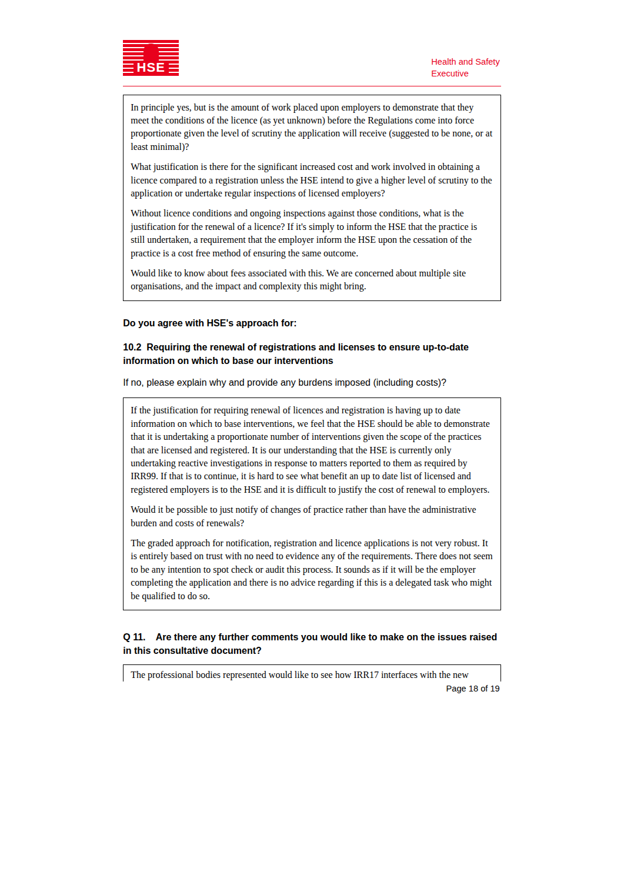HSE
Health and Safety
Executive
In principle yes, but is the amount of work placed upon employers to demonstrate that they meet the conditions of the licence (as yet unknown) before the Regulations come into force proportionate given the level of scrutiny the application will receive (suggested to be none, or at least minimal)?
What justification is there for the significant increased cost and work involved in obtaining a licence compared to a registration unless the HSE intend to give a higher level of scrutiny to the application or undertake regular inspections of licensed employers?
Without licence conditions and ongoing inspections against those conditions, what is the justification for the renewal of a licence? If it's simply to inform the HSE that the practice is still undertaken, a requirement that the employer inform the HSE upon the cessation of the practice is a cost free method of ensuring the same outcome.
Would like to know about fees associated with this. We are concerned about multiple site organisations, and the impact and complexity this might bring.
Do you agree with HSE's approach for:
10.2 Requiring the renewal of registrations and licenses to ensure up-to-date information on which to base our interventions
If no, please explain why and provide any burdens imposed (including costs)?
If the justification for requiring renewal of licences and registration is having up to date information on which to base interventions, we feel that the HSE should be able to demonstrate that it is undertaking a proportionate number of interventions given the scope of the practices that are licensed and registered. It is our understanding that the HSE is currently only undertaking reactive investigations in response to matters reported to them as required by IRR99. If that is to continue, it is hard to see what benefit an up to date list of licensed and registered employers is to the HSE and it is difficult to justify the cost of renewal to employers.
Would it be possible to just notify of changes of practice rather than have the administrative burden and costs of renewals?
The graded approach for notification, registration and licence applications is not very robust. It is entirely based on trust with no need to evidence any of the requirements. There does not seem to be any intention to spot check or audit this process. It sounds as if it will be the employer completing the application and there is no advice regarding if this is a delegated task who might be qualified to do so.
Q 11. Are there any further comments you would like to make on the issues raised in this consultative document?
The professional bodies represented would like to see how IRR17 interfaces with the new
Page 18 of 19